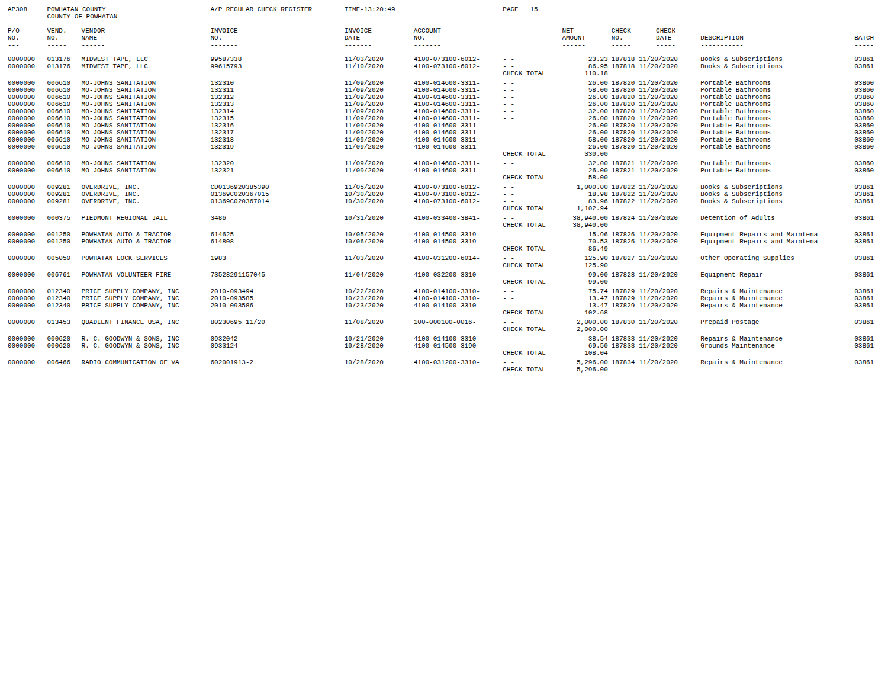| AP308 | POWHATAN COUNTY | A/P REGULAR CHECK REGISTER | TIME-13:20:49 | | PAGE 15 | | | | |
| | COUNTY OF POWHATAN | | | | | | | | | |
| P/O | VEND. | VENDOR | INVOICE | INVOICE | ACCOUNT | | NET | CHECK | CHECK | | |
| NO. | NO. | NAME | NO. | DATE | NO. | | AMOUNT | NO. | DATE | DESCRIPTION | BATCH |
| --- | ----- | ------ | ------- | ------- | ------- | | ------ | ----- | ----- | ----------- | ----- |
| 0000000 | 013176 | MIDWEST TAPE, LLC | 99587338 | 11/03/2020 | 4100-073100-6012- | - - | 23.23 | 187818 11/20/2020 | Books & Subscriptions | 03861 |
| 0000000 | 013176 | MIDWEST TAPE, LLC | 99615793 | 11/10/2020 | 4100-073100-6012- | - - | 86.95 | 187818 11/20/2020 | Books & Subscriptions | 03861 |
| | | | | | | CHECK TOTAL | 110.18 | | | | |
| 0000000 | 006610 | MO-JOHNS SANITATION | 132310 | 11/09/2020 | 4100-014600-3311- | - - | 26.00 | 187820 11/20/2020 | Portable Bathrooms | 03860 |
| 0000000 | 006610 | MO-JOHNS SANITATION | 132311 | 11/09/2020 | 4100-014600-3311- | - - | 58.00 | 187820 11/20/2020 | Portable Bathrooms | 03860 |
| 0000000 | 006610 | MO-JOHNS SANITATION | 132312 | 11/09/2020 | 4100-014600-3311- | - - | 26.00 | 187820 11/20/2020 | Portable Bathrooms | 03860 |
| 0000000 | 006610 | MO-JOHNS SANITATION | 132313 | 11/09/2020 | 4100-014600-3311- | - - | 26.00 | 187820 11/20/2020 | Portable Bathrooms | 03860 |
| 0000000 | 006610 | MO-JOHNS SANITATION | 132314 | 11/09/2020 | 4100-014600-3311- | - - | 32.00 | 187820 11/20/2020 | Portable Bathrooms | 03860 |
| 0000000 | 006610 | MO-JOHNS SANITATION | 132315 | 11/09/2020 | 4100-014600-3311- | - - | 26.00 | 187820 11/20/2020 | Portable Bathrooms | 03860 |
| 0000000 | 006610 | MO-JOHNS SANITATION | 132316 | 11/09/2020 | 4100-014600-3311- | - - | 26.00 | 187820 11/20/2020 | Portable Bathrooms | 03860 |
| 0000000 | 006610 | MO-JOHNS SANITATION | 132317 | 11/09/2020 | 4100-014600-3311- | - - | 26.00 | 187820 11/20/2020 | Portable Bathrooms | 03860 |
| 0000000 | 006610 | MO-JOHNS SANITATION | 132318 | 11/09/2020 | 4100-014600-3311- | - - | 58.00 | 187820 11/20/2020 | Portable Bathrooms | 03860 |
| 0000000 | 006610 | MO-JOHNS SANITATION | 132319 | 11/09/2020 | 4100-014600-3311- | - - | 26.00 | 187820 11/20/2020 | Portable Bathrooms | 03860 |
| | | | | | | CHECK TOTAL | 330.00 | | | | |
| 0000000 | 006610 | MO-JOHNS SANITATION | 132320 | 11/09/2020 | 4100-014600-3311- | - - | 32.00 | 187821 11/20/2020 | Portable Bathrooms | 03860 |
| 0000000 | 006610 | MO-JOHNS SANITATION | 132321 | 11/09/2020 | 4100-014600-3311- | - - | 26.00 | 187821 11/20/2020 | Portable Bathrooms | 03860 |
| | | | | | | CHECK TOTAL | 58.00 | | | | |
| 0000000 | 009281 | OVERDRIVE, INC. | CD0136920385390 | 11/05/2020 | 4100-073100-6012- | - - | 1,000.00 | 187822 11/20/2020 | Books & Subscriptions | 03861 |
| 0000000 | 009281 | OVERDRIVE, INC. | 01369C020367015 | 10/30/2020 | 4100-073100-6012- | - - | 18.98 | 187822 11/20/2020 | Books & Subscriptions | 03861 |
| 0000000 | 009281 | OVERDRIVE, INC. | 01369C020367014 | 10/30/2020 | 4100-073100-6012- | - - | 83.96 | 187822 11/20/2020 | Books & Subscriptions | 03861 |
| | | | | | | CHECK TOTAL | 1,102.94 | | | | |
| 0000000 | 000375 | PIEDMONT REGIONAL JAIL | 3486 | 10/31/2020 | 4100-033400-3841- | - - | 38,940.00 | 187824 11/20/2020 | Detention of Adults | 03861 |
| | | | | | | CHECK TOTAL | 38,940.00 | | | | |
| 0000000 | 001250 | POWHATAN AUTO & TRACTOR | 614625 | 10/05/2020 | 4100-014500-3319- | - - | 15.96 | 187826 11/20/2020 | Equipment Repairs and Maintena | 03861 |
| 0000000 | 001250 | POWHATAN AUTO & TRACTOR | 614808 | 10/06/2020 | 4100-014500-3319- | - - | 70.53 | 187826 11/20/2020 | Equipment Repairs and Maintena | 03861 |
| | | | | | | CHECK TOTAL | 86.49 | | | | |
| 0000000 | 005050 | POWHATAN LOCK SERVICES | 1983 | 11/03/2020 | 4100-031200-6014- | - - | 125.90 | 187827 11/20/2020 | Other Operating Supplies | 03861 |
| | | | | | | CHECK TOTAL | 125.90 | | | | |
| 0000000 | 006761 | POWHATAN VOLUNTEER FIRE | 73528291157045 | 11/04/2020 | 4100-032200-3310- | - - | 99.00 | 187828 11/20/2020 | Equipment Repair | 03861 |
| | | | | | | CHECK TOTAL | 99.00 | | | | |
| 0000000 | 012340 | PRICE SUPPLY COMPANY, INC | 2010-093494 | 10/22/2020 | 4100-014100-3310- | - - | 75.74 | 187829 11/20/2020 | Repairs & Maintenance | 03861 |
| 0000000 | 012340 | PRICE SUPPLY COMPANY, INC | 2010-093585 | 10/23/2020 | 4100-014100-3310- | - - | 13.47 | 187829 11/20/2020 | Repairs & Maintenance | 03861 |
| 0000000 | 012340 | PRICE SUPPLY COMPANY, INC | 2010-093586 | 10/23/2020 | 4100-014100-3310- | - - | 13.47 | 187829 11/20/2020 | Repairs & Maintenance | 03861 |
| | | | | | | CHECK TOTAL | 102.68 | | | | |
| 0000000 | 013453 | QUADIENT FINANCE USA, INC | 80230695 11/20 | 11/08/2020 | 100-000100-0016- | - - | 2,000.00 | 187830 11/20/2020 | Prepaid Postage | 03861 |
| | | | | | | CHECK TOTAL | 2,000.00 | | | | |
| 0000000 | 000620 | R. C. GOODWYN & SONS, INC | 0932042 | 10/21/2020 | 4100-014100-3310- | - - | 38.54 | 187833 11/20/2020 | Repairs & Maintenance | 03861 |
| 0000000 | 000620 | R. C. GOODWYN & SONS, INC | 0933124 | 10/28/2020 | 4100-014500-3190- | - - | 69.50 | 187833 11/20/2020 | Grounds Maintenance | 03861 |
| | | | | | | CHECK TOTAL | 108.04 | | | | |
| 0000000 | 006466 | RADIO COMMUNICATION OF VA | 602001913-2 | 10/28/2020 | 4100-031200-3310- | - - | 5,296.00 | 187834 11/20/2020 | Repairs & Maintenance | 03861 |
| | | | | | | CHECK TOTAL | 5,296.00 | | | | |